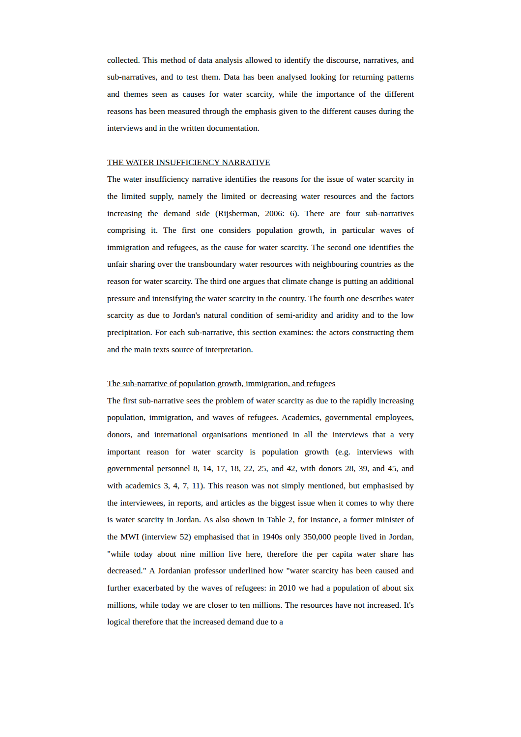collected. This method of data analysis allowed to identify the discourse, narratives, and sub-narratives, and to test them. Data has been analysed looking for returning patterns and themes seen as causes for water scarcity, while the importance of the different reasons has been measured through the emphasis given to the different causes during the interviews and in the written documentation.
THE WATER INSUFFICIENCY NARRATIVE
The water insufficiency narrative identifies the reasons for the issue of water scarcity in the limited supply, namely the limited or decreasing water resources and the factors increasing the demand side (Rijsberman, 2006: 6). There are four sub-narratives comprising it. The first one considers population growth, in particular waves of immigration and refugees, as the cause for water scarcity. The second one identifies the unfair sharing over the transboundary water resources with neighbouring countries as the reason for water scarcity. The third one argues that climate change is putting an additional pressure and intensifying the water scarcity in the country. The fourth one describes water scarcity as due to Jordan's natural condition of semi-aridity and aridity and to the low precipitation. For each sub-narrative, this section examines: the actors constructing them and the main texts source of interpretation.
The sub-narrative of population growth, immigration, and refugees
The first sub-narrative sees the problem of water scarcity as due to the rapidly increasing population, immigration, and waves of refugees. Academics, governmental employees, donors, and international organisations mentioned in all the interviews that a very important reason for water scarcity is population growth (e.g. interviews with governmental personnel 8, 14, 17, 18, 22, 25, and 42, with donors 28, 39, and 45, and with academics 3, 4, 7, 11). This reason was not simply mentioned, but emphasised by the interviewees, in reports, and articles as the biggest issue when it comes to why there is water scarcity in Jordan. As also shown in Table 2, for instance, a former minister of the MWI (interview 52) emphasised that in 1940s only 350,000 people lived in Jordan, "while today about nine million live here, therefore the per capita water share has decreased." A Jordanian professor underlined how "water scarcity has been caused and further exacerbated by the waves of refugees: in 2010 we had a population of about six millions, while today we are closer to ten millions. The resources have not increased. It's logical therefore that the increased demand due to a